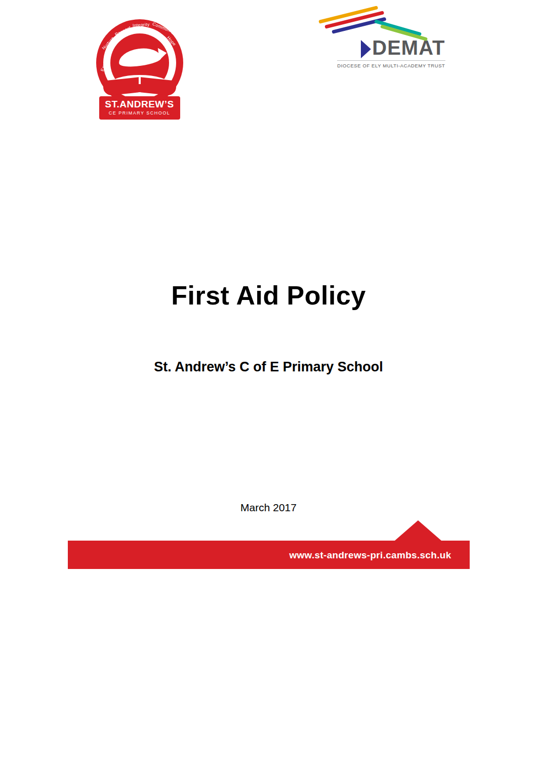Excellence Nurture Respect Integrity Community Hope
ST.ANDREW’S
CE PRIMARY SCHOOL
DEMAT
DIOCESE OF ELY MULTI-ACADEMY TRUST
First Aid Policy
St. Andrew’s C of E Primary School
March 2017
www.st-andrews-pri.cambs.sch.uk